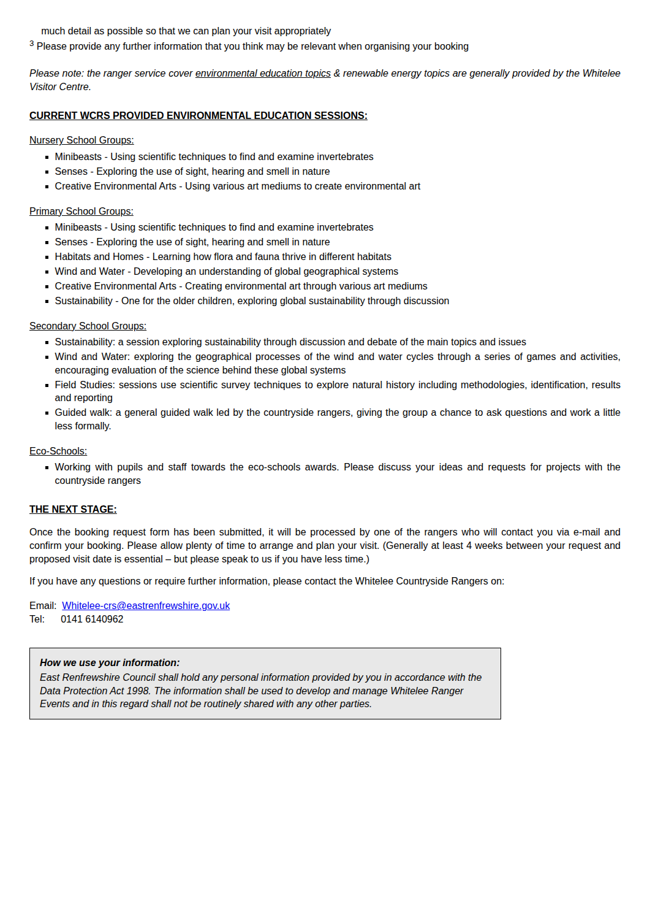much detail as possible so that we can plan your visit appropriately
3 Please provide any further information that you think may be relevant when organising your booking
Please note: the ranger service cover environmental education topics & renewable energy topics are generally provided by the Whitelee Visitor Centre.
CURRENT WCRS PROVIDED ENVIRONMENTAL EDUCATION SESSIONS:
Nursery School Groups:
Minibeasts - Using scientific techniques to find and examine invertebrates
Senses - Exploring the use of sight, hearing and smell in nature
Creative Environmental Arts - Using various art mediums to create environmental art
Primary School Groups:
Minibeasts - Using scientific techniques to find and examine invertebrates
Senses - Exploring the use of sight, hearing and smell in nature
Habitats and Homes - Learning how flora and fauna thrive in different habitats
Wind and Water - Developing an understanding of global geographical systems
Creative Environmental Arts - Creating environmental art through various art mediums
Sustainability - One for the older children, exploring global sustainability through discussion
Secondary School Groups:
Sustainability: a session exploring sustainability through discussion and debate of the main topics and issues
Wind and Water: exploring the geographical processes of the wind and water cycles through a series of games and activities, encouraging evaluation of the science behind these global systems
Field Studies: sessions use scientific survey techniques to explore natural history including methodologies, identification, results and reporting
Guided walk: a general guided walk led by the countryside rangers, giving the group a chance to ask questions and work a little less formally.
Eco-Schools:
Working with pupils and staff towards the eco-schools awards. Please discuss your ideas and requests for projects with the countryside rangers
THE NEXT STAGE:
Once the booking request form has been submitted, it will be processed by one of the rangers who will contact you via e-mail and confirm your booking. Please allow plenty of time to arrange and plan your visit. (Generally at least 4 weeks between your request and proposed visit date is essential – but please speak to us if you have less time.)
If you have any questions or require further information, please contact the Whitelee Countryside Rangers on:
Email: Whitelee-crs@eastrenfrewshire.gov.uk
Tel: 0141 6140962
How we use your information:
East Renfrewshire Council shall hold any personal information provided by you in accordance with the Data Protection Act 1998. The information shall be used to develop and manage Whitelee Ranger Events and in this regard shall not be routinely shared with any other parties.